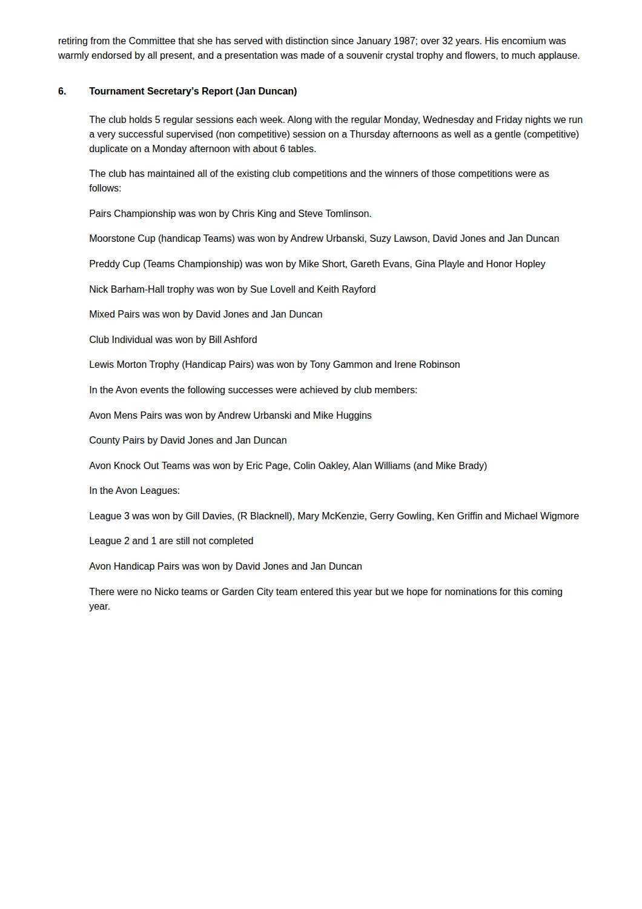retiring from the Committee that she has served with distinction since January 1987; over 32 years. His encomium was warmly endorsed by all present, and a presentation was made of a souvenir crystal trophy and flowers, to much applause.
6. Tournament Secretary’s Report (Jan Duncan)
The club holds 5 regular sessions each week. Along with the regular Monday, Wednesday and Friday nights we run a very successful supervised (non competitive) session on a Thursday afternoons as well as a gentle (competitive) duplicate on a Monday afternoon with about 6 tables.
The club has maintained all of the existing club competitions and the winners of those competitions were as follows:
Pairs Championship was won by Chris King and Steve Tomlinson.
Moorstone Cup (handicap Teams) was won by Andrew Urbanski, Suzy Lawson, David Jones and Jan Duncan
Preddy Cup (Teams Championship) was won by Mike Short, Gareth Evans, Gina Playle and Honor Hopley
Nick Barham-Hall trophy was won by Sue Lovell and Keith Rayford
Mixed Pairs was won by David Jones and Jan Duncan
Club Individual was won by Bill Ashford
Lewis Morton Trophy (Handicap Pairs) was won by Tony Gammon and Irene Robinson
In the Avon events the following successes were achieved by club members:
Avon Mens Pairs was won by Andrew Urbanski and Mike Huggins
County Pairs by David Jones and Jan Duncan
Avon Knock Out Teams was won by Eric Page, Colin Oakley, Alan Williams (and Mike Brady)
In the Avon Leagues:
League 3 was won by Gill Davies, (R Blacknell), Mary McKenzie, Gerry Gowling, Ken Griffin and Michael Wigmore
League 2 and 1 are still not completed
Avon Handicap Pairs was won by David Jones and Jan Duncan
There were no Nicko teams or Garden City team entered this year but we hope for nominations for this coming year.